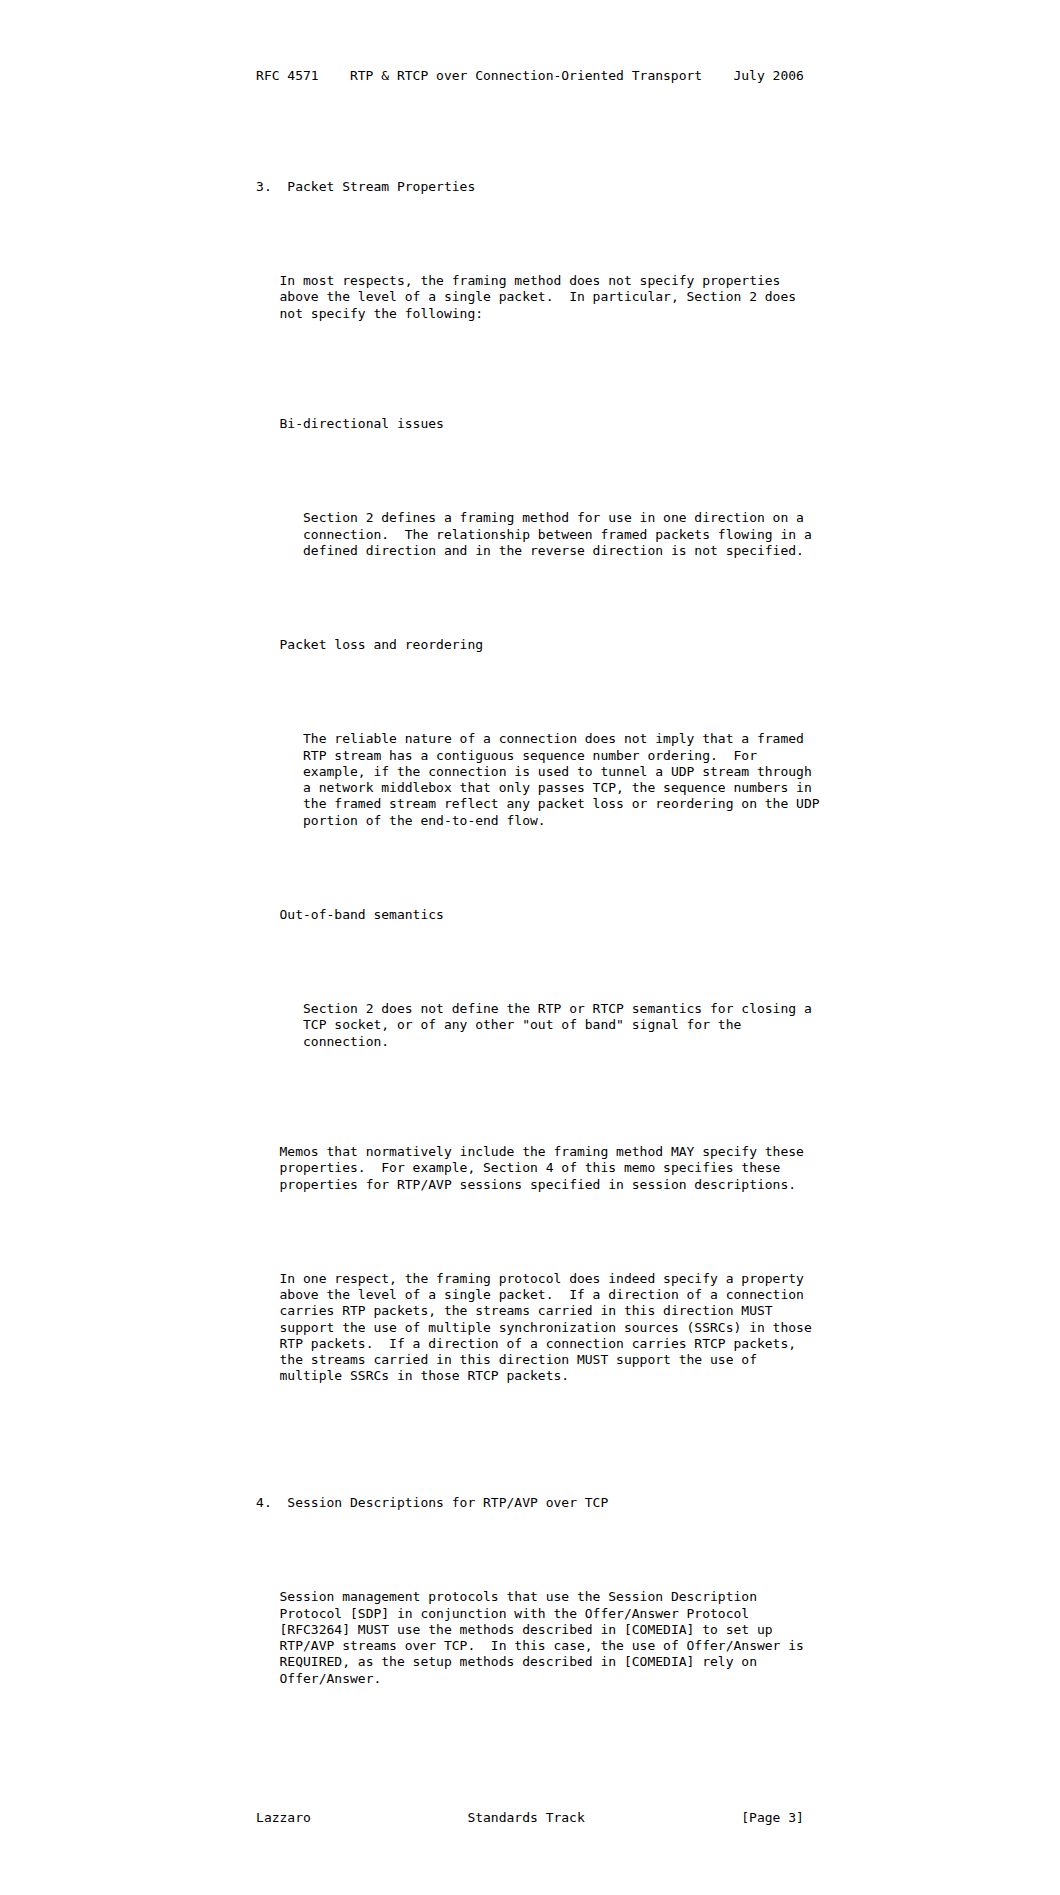RFC 4571 RTP & RTCP over Connection-Oriented Transport July 2006
3. Packet Stream Properties
In most respects, the framing method does not specify properties above the level of a single packet. In particular, Section 2 does not specify the following:
Bi-directional issues
Section 2 defines a framing method for use in one direction on a connection. The relationship between framed packets flowing in a defined direction and in the reverse direction is not specified.
Packet loss and reordering
The reliable nature of a connection does not imply that a framed RTP stream has a contiguous sequence number ordering. For example, if the connection is used to tunnel a UDP stream through a network middlebox that only passes TCP, the sequence numbers in the framed stream reflect any packet loss or reordering on the UDP portion of the end-to-end flow.
Out-of-band semantics
Section 2 does not define the RTP or RTCP semantics for closing a TCP socket, or of any other "out of band" signal for the connection.
Memos that normatively include the framing method MAY specify these properties. For example, Section 4 of this memo specifies these properties for RTP/AVP sessions specified in session descriptions.
In one respect, the framing protocol does indeed specify a property above the level of a single packet. If a direction of a connection carries RTP packets, the streams carried in this direction MUST support the use of multiple synchronization sources (SSRCs) in those RTP packets. If a direction of a connection carries RTCP packets, the streams carried in this direction MUST support the use of multiple SSRCs in those RTCP packets.
4. Session Descriptions for RTP/AVP over TCP
Session management protocols that use the Session Description Protocol [SDP] in conjunction with the Offer/Answer Protocol [RFC3264] MUST use the methods described in [COMEDIA] to set up RTP/AVP streams over TCP. In this case, the use of Offer/Answer is REQUIRED, as the setup methods described in [COMEDIA] rely on Offer/Answer.
Lazzaro Standards Track [Page 3]